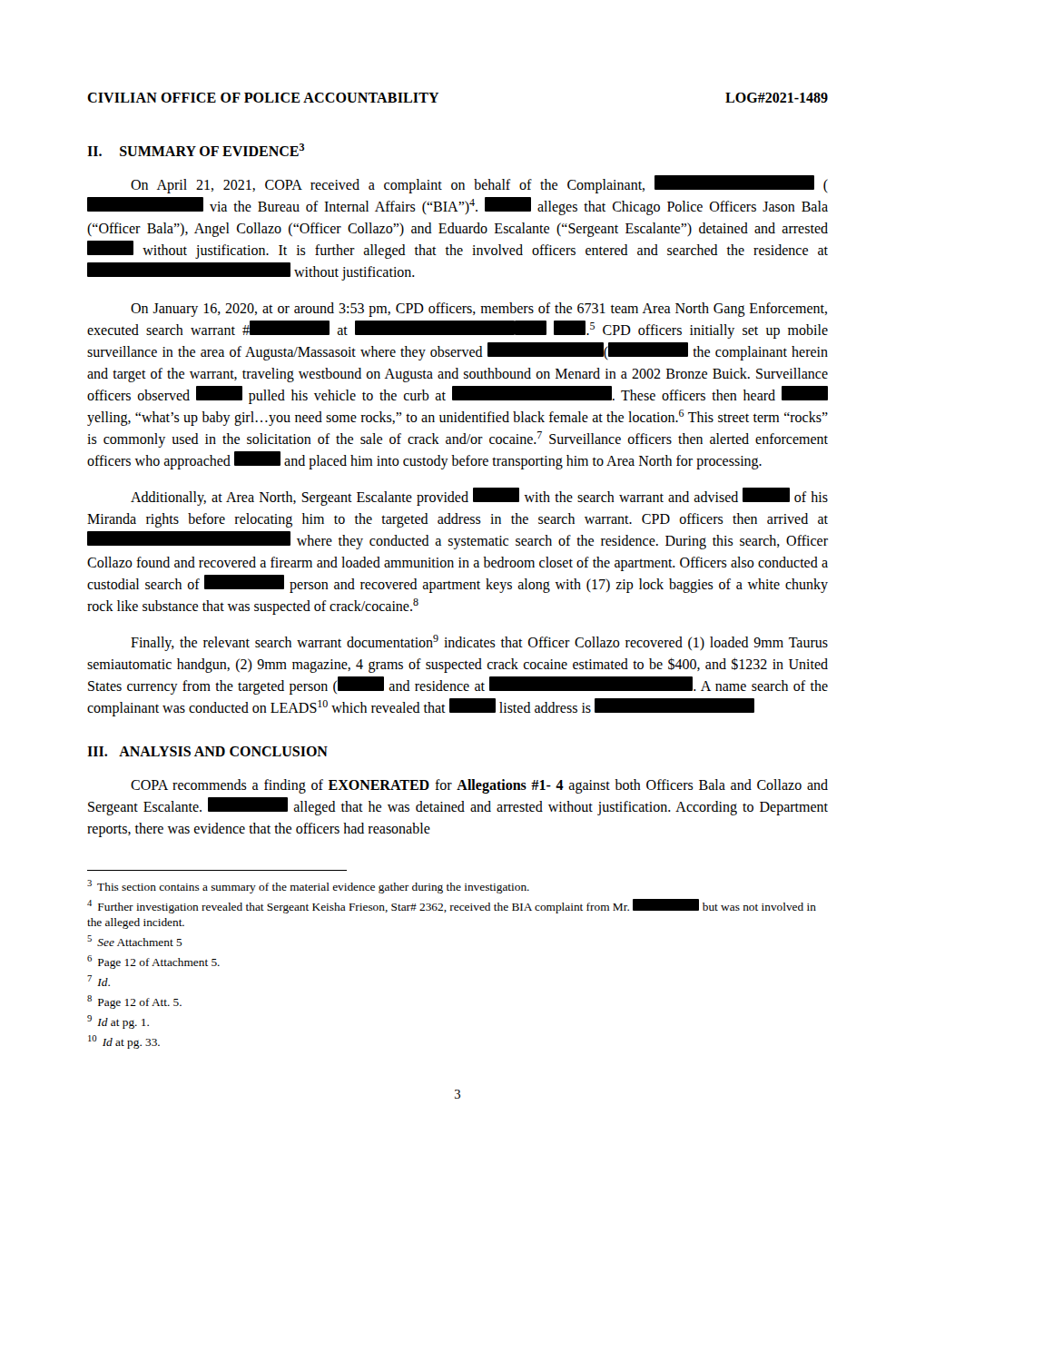CIVILIAN OFFICE OF POLICE ACCOUNTABILITY
LOG#2021-1489
II. SUMMARY OF EVIDENCE3
On April 21, 2021, COPA received a complaint on behalf of the Complainant, ( via the Bureau of Internal Affairs (“BIA”)4. alleges that Chicago Police Officers Jason Bala (“Officer Bala”), Angel Collazo (“Officer Collazo”) and Eduardo Escalante (“Sergeant Escalante”) detained and arrested without justification. It is further alleged that the involved officers entered and searched the residence at without justification.
On January 16, 2020, at or around 3:53 pm, CPD officers, members of the 6731 team Area North Gang Enforcement, executed search warrant # at .5 CPD officers initially set up mobile surveillance in the area of Augusta/Massasoit where they observed ( the complainant herein and target of the warrant, traveling westbound on Augusta and southbound on Menard in a 2002 Bronze Buick. Surveillance officers observed pulled his vehicle to the curb at . These officers then heard yelling, “what’s up baby girl…you need some rocks,” to an unidentified black female at the location.6 This street term “rocks” is commonly used in the solicitation of the sale of crack and/or cocaine.7 Surveillance officers then alerted enforcement officers who approached and placed him into custody before transporting him to Area North for processing.
Additionally, at Area North, Sergeant Escalante provided with the search warrant and advised of his Miranda rights before relocating him to the targeted address in the search warrant. CPD officers then arrived at where they conducted a systematic search of the residence. During this search, Officer Collazo found and recovered a firearm and loaded ammunition in a bedroom closet of the apartment. Officers also conducted a custodial search of person and recovered apartment keys along with (17) zip lock baggies of a white chunky rock like substance that was suspected of crack/cocaine.8
Finally, the relevant search warrant documentation9 indicates that Officer Collazo recovered (1) loaded 9mm Taurus semiautomatic handgun, (2) 9mm magazine, 4 grams of suspected crack cocaine estimated to be $400, and $1232 in United States currency from the targeted person ( and residence at . A name search of the complainant was conducted on LEADS10 which revealed that listed address is
III. ANALYSIS AND CONCLUSION
COPA recommends a finding of EXONERATED for Allegations #1- 4 against both Officers Bala and Collazo and Sergeant Escalante. alleged that he was detained and arrested without justification. According to Department reports, there was evidence that the officers had reasonable
3 This section contains a summary of the material evidence gather during the investigation.
4 Further investigation revealed that Sergeant Keisha Frieson, Star# 2362, received the BIA complaint from Mr. but was not involved in the alleged incident.
5 See Attachment 5
6 Page 12 of Attachment 5.
7 Id.
8 Page 12 of Att. 5.
9 Id at pg. 1.
10 Id at pg. 33.
3